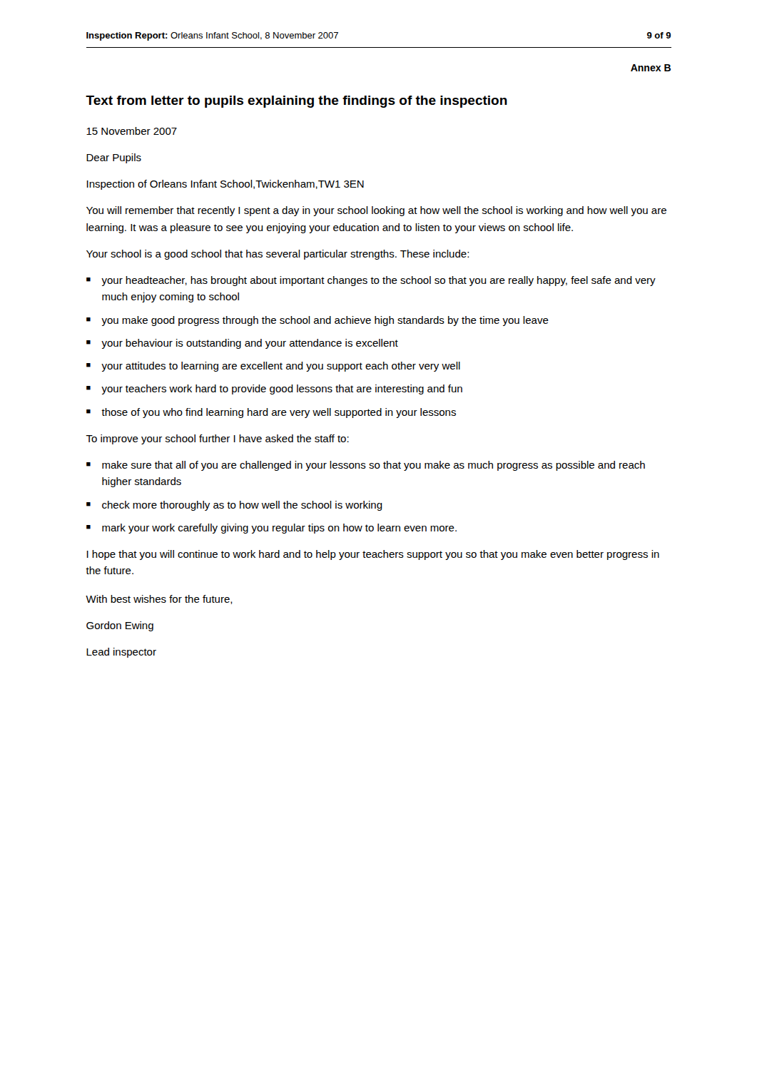Inspection Report: Orleans Infant School, 8 November 2007
9 of 9
Annex B
Text from letter to pupils explaining the findings of the inspection
15 November 2007
Dear Pupils
Inspection of Orleans Infant School,Twickenham,TW1 3EN
You will remember that recently I spent a day in your school looking at how well the school is working and how well you are learning. It was a pleasure to see you enjoying your education and to listen to your views on school life.
Your school is a good school that has several particular strengths. These include:
your headteacher, has brought about important changes to the school so that you are really happy, feel safe and very much enjoy coming to school
you make good progress through the school and achieve high standards by the time you leave
your behaviour is outstanding and your attendance is excellent
your attitudes to learning are excellent and you support each other very well
your teachers work hard to provide good lessons that are interesting and fun
those of you who find learning hard are very well supported in your lessons
To improve your school further I have asked the staff to:
make sure that all of you are challenged in your lessons so that you make as much progress as possible and reach higher standards
check more thoroughly as to how well the school is working
mark your work carefully giving you regular tips on how to learn even more.
I hope that you will continue to work hard and to help your teachers support you so that you make even better progress in the future.
With best wishes for the future,
Gordon Ewing
Lead inspector